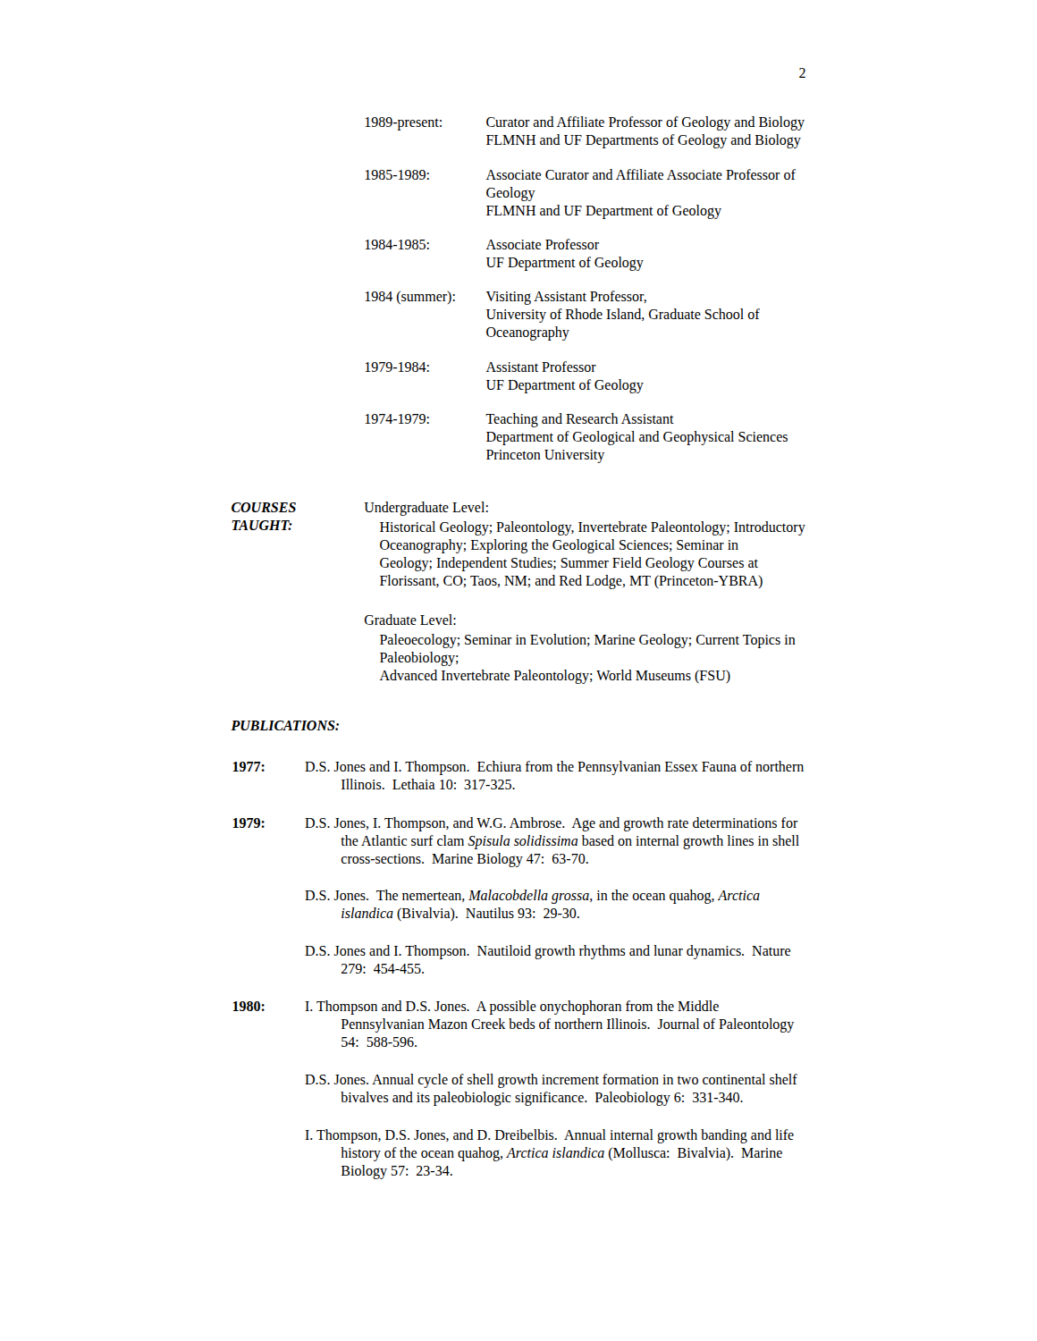2
| 1989-present: | Curator and Affiliate Professor of Geology and Biology FLMNH and UF Departments of Geology and Biology |
| 1985-1989: | Associate Curator and Affiliate Associate Professor of Geology FLMNH and UF Department of Geology |
| 1984-1985: | Associate Professor UF Department of Geology |
| 1984 (summer): | Visiting Assistant Professor, University of Rhode Island, Graduate School of Oceanography |
| 1979-1984: | Assistant Professor UF Department of Geology |
| 1974-1979: | Teaching and Research Assistant Department of Geological and Geophysical Sciences Princeton University |
COURSES
TAUGHT:
Undergraduate Level:
Historical Geology; Paleontology, Invertebrate Paleontology; Introductory
Oceanography; Exploring the Geological Sciences; Seminar in
Geology; Independent Studies; Summer Field Geology Courses at
Florissant, CO; Taos, NM; and Red Lodge, MT (Princeton-YBRA)
Graduate Level:
Paleoecology; Seminar in Evolution; Marine Geology; Current Topics in Paleobiology;
Advanced Invertebrate Paleontology; World Museums (FSU)
PUBLICATIONS:
| 1977: | D.S. Jones and I. Thompson. Echiura from the Pennsylvanian Essex Fauna of northern Illinois. Lethaia 10: 317-325. |
| 1979: | D.S. Jones, I. Thompson, and W.G. Ambrose. Age and growth rate determinations for the Atlantic surf clam Spisula solidissima based on internal growth lines in shell cross-sections. Marine Biology 47: 63-70. D.S. Jones. The nemertean, Malacobdella grossa , in the ocean quahog, Arctica islandica (Bivalvia). Nautilus 93: 29-30. D.S. Jones and I. Thompson. Nautiloid growth rhythms and lunar dynamics. Nature 279: 454-455. |
| 1980: | I. Thompson and D.S. Jones. A possible onychophoran from the Middle Pennsylvanian Mazon Creek beds of northern Illinois. Journal of Paleontology 54: 588-596. D.S. Jones. Annual cycle of shell growth increment formation in two continental shelf bivalves and its paleobiologic significance. Paleobiology 6: 331-340. I. Thompson, D.S. Jones, and D. Dreibelbis. Annual internal growth banding and life history of the ocean quahog, Arctica islandica (Mollusca: Bivalvia). Marine Biology 57: 23-34. |